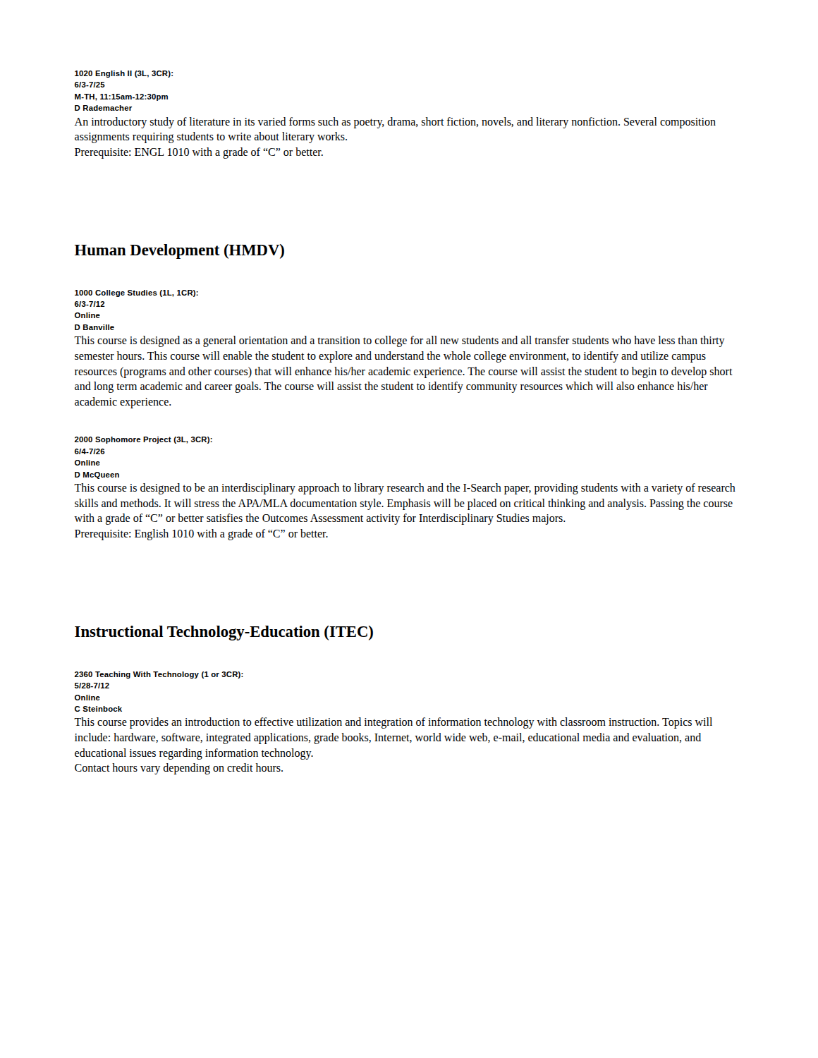1020 English II (3L, 3CR):
6/3-7/25
M-TH, 11:15am-12:30pm
D Rademacher
An introductory study of literature in its varied forms such as poetry, drama, short fiction, novels, and literary nonfiction. Several composition assignments requiring students to write about literary works.
Prerequisite: ENGL 1010 with a grade of “C” or better.
Human Development (HMDV)
1000 College Studies (1L, 1CR):
6/3-7/12
Online
D Banville
This course is designed as a general orientation and a transition to college for all new students and all transfer students who have less than thirty semester hours. This course will enable the student to explore and understand the whole college environment, to identify and utilize campus resources (programs and other courses) that will enhance his/her academic experience. The course will assist the student to begin to develop short and long term academic and career goals. The course will assist the student to identify community resources which will also enhance his/her academic experience.
2000 Sophomore Project (3L, 3CR):
6/4-7/26
Online
D McQueen
This course is designed to be an interdisciplinary approach to library research and the I-Search paper, providing students with a variety of research skills and methods. It will stress the APA/MLA documentation style. Emphasis will be placed on critical thinking and analysis. Passing the course with a grade of “C” or better satisfies the Outcomes Assessment activity for Interdisciplinary Studies majors.
Prerequisite: English 1010 with a grade of “C” or better.
Instructional Technology-Education (ITEC)
2360 Teaching With Technology (1 or 3CR):
5/28-7/12
Online
C Steinbock
This course provides an introduction to effective utilization and integration of information technology with classroom instruction. Topics will include: hardware, software, integrated applications, grade books, Internet, world wide web, e-mail, educational media and evaluation, and educational issues regarding information technology.
Contact hours vary depending on credit hours.